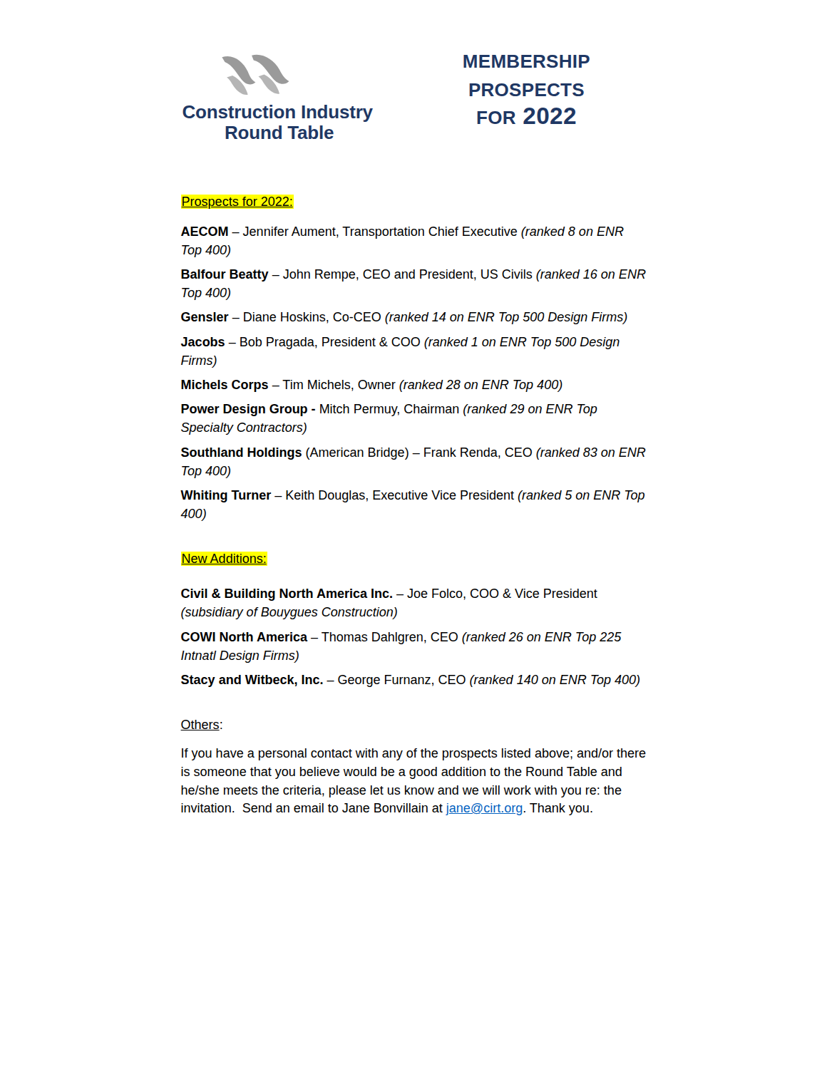Construction Industry
Round Table
MEMBERSHIP PROSPECTS
FOR 2022
Prospects for 2022:
AECOM – Jennifer Aument, Transportation Chief Executive (ranked 8 on ENR Top 400)
Balfour Beatty – John Rempe, CEO and President, US Civils (ranked 16 on ENR Top 400)
Gensler – Diane Hoskins, Co-CEO (ranked 14 on ENR Top 500 Design Firms)
Jacobs – Bob Pragada, President & COO (ranked 1 on ENR Top 500 Design Firms)
Michels Corps – Tim Michels, Owner (ranked 28 on ENR Top 400)
Power Design Group - Mitch Permuy, Chairman (ranked 29 on ENR Top Specialty Contractors)
Southland Holdings (American Bridge) – Frank Renda, CEO (ranked 83 on ENR Top 400)
Whiting Turner – Keith Douglas, Executive Vice President (ranked 5 on ENR Top 400)
New Additions:
Civil & Building North America Inc. – Joe Folco, COO & Vice President (subsidiary of Bouygues Construction)
COWI North America – Thomas Dahlgren, CEO (ranked 26 on ENR Top 225 Intnatl Design Firms)
Stacy and Witbeck, Inc. – George Furnanz, CEO (ranked 140 on ENR Top 400)
Others:
If you have a personal contact with any of the prospects listed above; and/or there is someone that you believe would be a good addition to the Round Table and he/she meets the criteria, please let us know and we will work with you re: the invitation. Send an email to Jane Bonvillain at jane@cirt.org. Thank you.